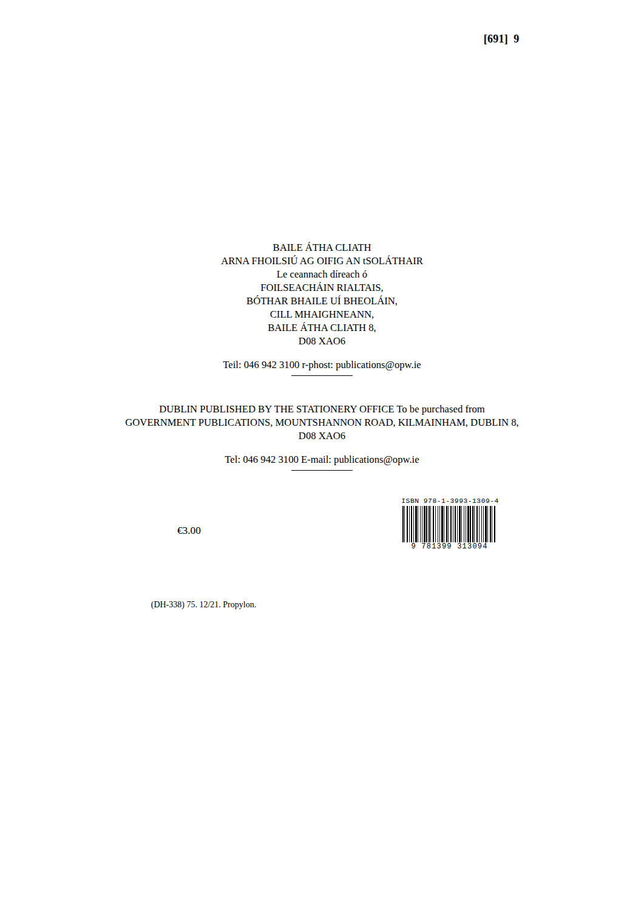[691] 9
BAILE ÁTHA CLIATH ARNA FHOILSIÚ AG OIFIG AN tSOLÁTHAIR Le ceannach díreach ó FOILSEACHÁIN RIALTAIS, BÓTHAR BHAILE UÍ BHEOLÁIN, CILL MHAIGHNEANN, BAILE ÁTHA CLIATH 8, D08 XAO6
Teil: 046 942 3100 r-phost: publications@opw.ie
DUBLIN PUBLISHED BY THE STATIONERY OFFICE To be purchased from GOVERNMENT PUBLICATIONS, MOUNTSHANNON ROAD, KILMAINHAM, DUBLIN 8, D08 XAO6
Tel: 046 942 3100 E-mail: publications@opw.ie
€3.00
ISBN 978-1-3993-1309-4
9 781399 313094
(DH-338) 75. 12/21. Propylon.